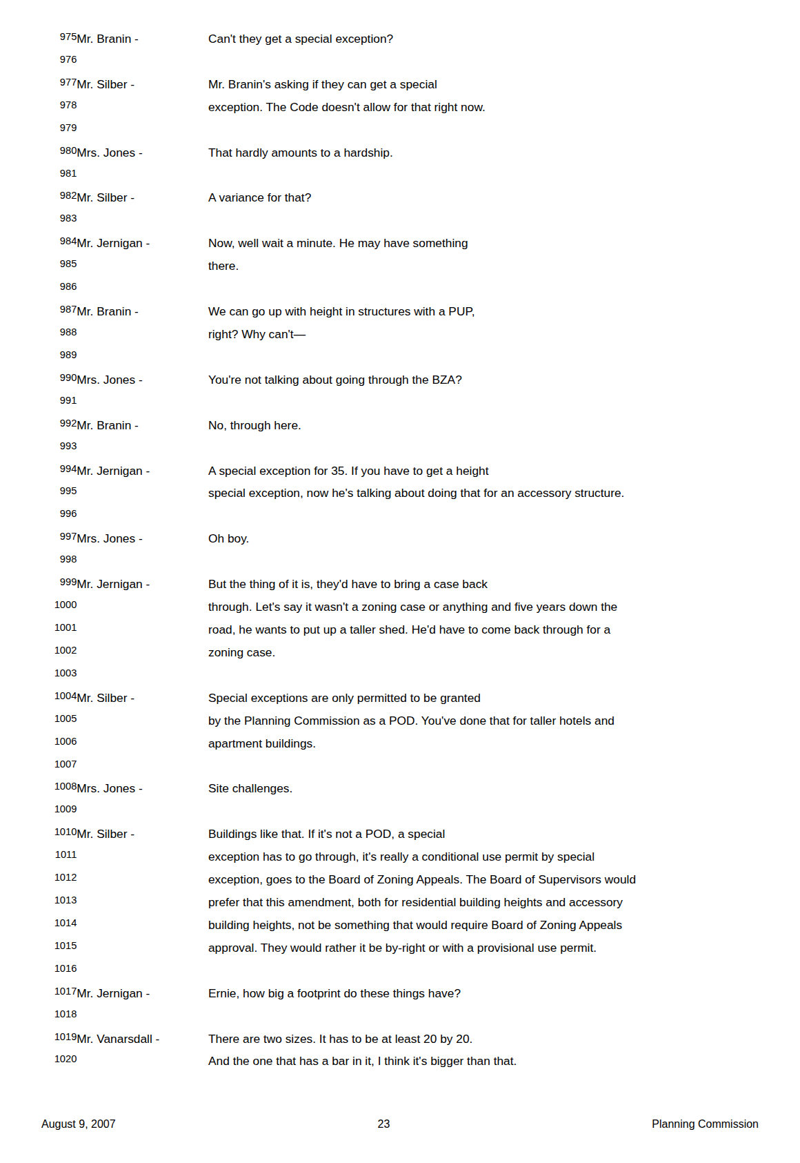| 975 | Mr. Branin - | Can't they get a special exception? |
| 976 | | |
| 977 | Mr. Silber - | Mr. Branin's asking if they can get a special |
| 978 | | exception. The Code doesn't allow for that right now. |
| 979 | | |
| 980 | Mrs. Jones - | That hardly amounts to a hardship. |
| 981 | | |
| 982 | Mr. Silber - | A variance for that? |
| 983 | | |
| 984 | Mr. Jernigan - | Now, well wait a minute. He may have something |
| 985 | | there. |
| 986 | | |
| 987 | Mr. Branin - | We can go up with height in structures with a PUP, |
| 988 | | right? Why can't— |
| 989 | | |
| 990 | Mrs. Jones - | You're not talking about going through the BZA? |
| 991 | | |
| 992 | Mr. Branin - | No, through here. |
| 993 | | |
| 994 | Mr. Jernigan - | A special exception for 35. If you have to get a height |
| 995 | | special exception, now he's talking about doing that for an accessory structure. |
| 996 | | |
| 997 | Mrs. Jones - | Oh boy. |
| 998 | | |
| 999 | Mr. Jernigan - | But the thing of it is, they'd have to bring a case back |
| 1000 | | through. Let's say it wasn't a zoning case or anything and five years down the |
| 1001 | | road, he wants to put up a taller shed. He'd have to come back through for a |
| 1002 | | zoning case. |
| 1003 | | |
| 1004 | Mr. Silber - | Special exceptions are only permitted to be granted |
| 1005 | | by the Planning Commission as a POD. You've done that for taller hotels and |
| 1006 | | apartment buildings. |
| 1007 | | |
| 1008 | Mrs. Jones - | Site challenges. |
| 1009 | | |
| 1010 | Mr. Silber - | Buildings like that. If it's not a POD, a special |
| 1011 | | exception has to go through, it's really a conditional use permit by special |
| 1012 | | exception, goes to the Board of Zoning Appeals. The Board of Supervisors would |
| 1013 | | prefer that this amendment, both for residential building heights and accessory |
| 1014 | | building heights, not be something that would require Board of Zoning Appeals |
| 1015 | | approval. They would rather it be by-right or with a provisional use permit. |
| 1016 | | |
| 1017 | Mr. Jernigan - | Ernie, how big a footprint do these things have? |
| 1018 | | |
| 1019 | Mr. Vanarsdall - | There are two sizes. It has to be at least 20 by 20. |
| 1020 | | And the one that has a bar in it, I think it's bigger than that. |
August 9, 2007 23 Planning Commission